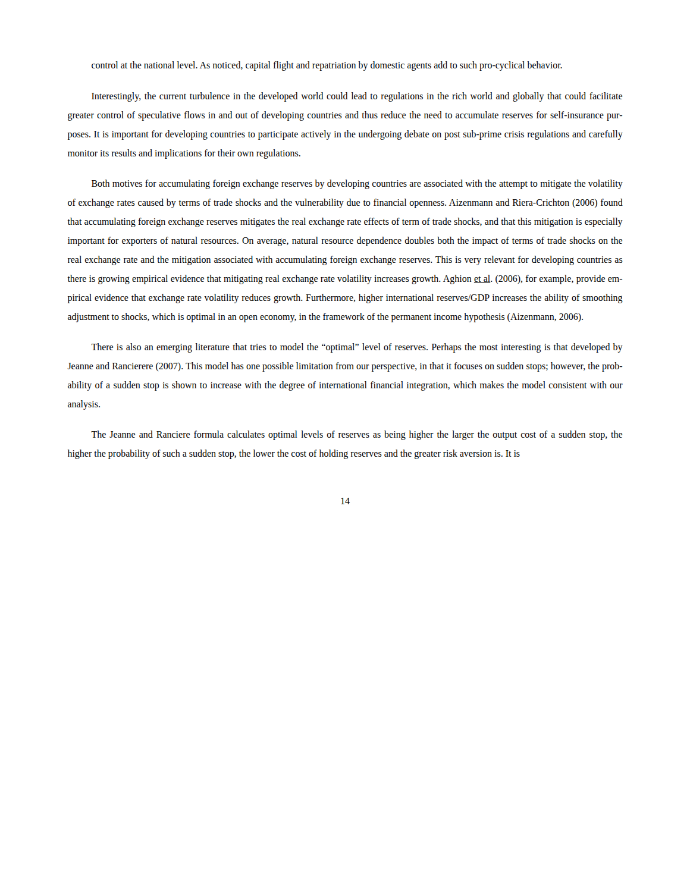control at the national level. As noticed, capital flight and repatriation by domestic agents add to such pro-cyclical behavior.
Interestingly, the current turbulence in the developed world could lead to regulations in the rich world and globally that could facilitate greater control of speculative flows in and out of developing countries and thus reduce the need to accumulate reserves for self-insurance purposes. It is important for developing countries to participate actively in the undergoing debate on post sub-prime crisis regulations and carefully monitor its results and implications for their own regulations.
Both motives for accumulating foreign exchange reserves by developing countries are associated with the attempt to mitigate the volatility of exchange rates caused by terms of trade shocks and the vulnerability due to financial openness. Aizenmann and Riera-Crichton (2006) found that accumulating foreign exchange reserves mitigates the real exchange rate effects of term of trade shocks, and that this mitigation is especially important for exporters of natural resources. On average, natural resource dependence doubles both the impact of terms of trade shocks on the real exchange rate and the mitigation associated with accumulating foreign exchange reserves. This is very relevant for developing countries as there is growing empirical evidence that mitigating real exchange rate volatility increases growth. Aghion et al. (2006), for example, provide empirical evidence that exchange rate volatility reduces growth. Furthermore, higher international reserves/GDP increases the ability of smoothing adjustment to shocks, which is optimal in an open economy, in the framework of the permanent income hypothesis (Aizenmann, 2006).
There is also an emerging literature that tries to model the “optimal” level of reserves. Perhaps the most interesting is that developed by Jeanne and Rancierere (2007). This model has one possible limitation from our perspective, in that it focuses on sudden stops; however, the probability of a sudden stop is shown to increase with the degree of international financial integration, which makes the model consistent with our analysis.
The Jeanne and Ranciere formula calculates optimal levels of reserves as being higher the larger the output cost of a sudden stop, the higher the probability of such a sudden stop, the lower the cost of holding reserves and the greater risk aversion is. It is
14